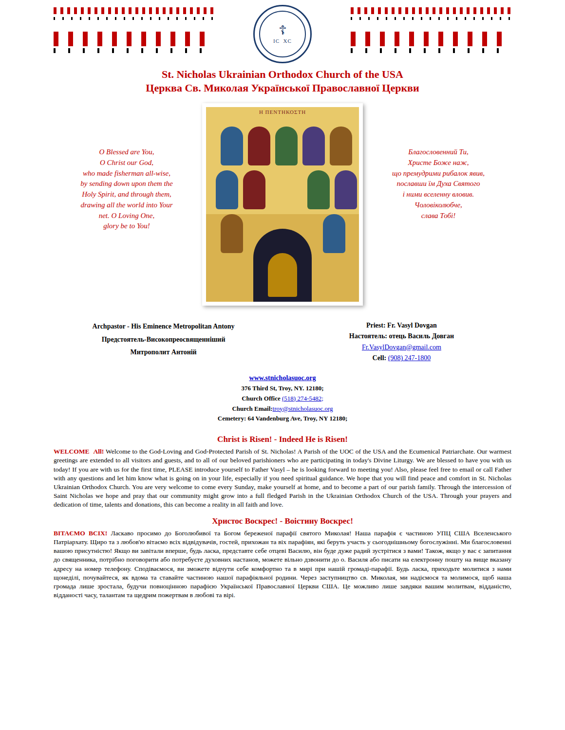☦
IC XC
St. Nicholas Ukrainian Orthodox Church of the USA
Церква Св. Миколая Української Православної Церкви
O Blessed are You,
O Christ our God,
who made fisherman all-wise,
by sending down upon them the
Holy Spirit, and through them,
drawing all the world into Your
net. O Loving One,
glory be to You!
Η ΠΕΝΤΗΚΟΣΤΗ
Благословенний Ти,
Христе Боже наж,
що премудрими рибалок явив,
пославши їм Духа Святого
і ними вселенну вловив.
Чоловіколюбче,
слава Тобі!
Archpastor - His Eminence Metropolitan Antony
Предстоятель-Високопреосвященніший
Митрополит Антоній
Priest: Fr. Vasyl Dovgan
Настоятель: отець Василь Довган
Fr.VasylDovgan@gmail.com
Cell: (908) 247-1800
www.stnicholasuoc.org
376 Third St, Troy, NY. 12180;
Church Office (518) 274-5482;
Church Email: troy@stnicholasuoc.org
Cemetery: 64 Vandenburg Ave, Troy, NY 12180;
Christ is Risen! - Indeed He is Risen!
WELCOME All! Welcome to the God-Loving and God-Protected Parish of St. Nicholas! A Parish of the UOC of the USA and the Ecumenical Patriarchate. Our warmest greetings are extended to all visitors and guests, and to all of our beloved parishioners who are participating in today's Divine Liturgy. We are blessed to have you with us today! If you are with us for the first time, PLEASE introduce yourself to Father Vasyl – he is looking forward to meeting you! Also, please feel free to email or call Father with any questions and let him know what is going on in your life, especially if you need spiritual guidance. We hope that you will find peace and comfort in St. Nicholas Ukrainian Orthodox Church. You are very welcome to come every Sunday, make yourself at home, and to become a part of our parish family. Through the intercession of Saint Nicholas we hope and pray that our community might grow into a full fledged Parish in the Ukrainian Orthodox Church of the USA. Through your prayers and dedication of time, talents and donations, this can become a reality in all faith and love.
Христос Воскрес! - Воістину Воскрес!
ВІТАЄМО ВСІХ! Ласкаво просимо до Боголюбивої та Богом береженої парафії святого Миколая! Наша парафія є частиною УПЦ США Вселенського Патріархату. Щиро та з любов'ю вітаємо всіх відвідувачів, гостей, прихожан та віх парафіян, які беруть участь у сьогоднішньому богослужінні. Ми благословенні вашою присутністю! Якщо ви завітали вперше, будь ласка, представте себе отцеві Василю, він буде дуже радий зустрітися з вами! Також, якщо у вас є запитання до священника, потрібно поговорити або потребуєте духовних настанов, можете вільно дзвонити до о. Василя або писати на електронну пошту на вище вказану адресу на номер телефону. Сподіваємося, ви зможете відчути себе комфортно та в мирі при нашій громаді-парафії. Будь ласка, приходьте молитися з нами щонеділі, почувайтеся, як вдома та ставайте частиною нашої парафіяльної родини. Через заступництво св. Миколая, ми надіємося та молимося, щоб наша громада лише зростала, будучи повноцінною парафією Української Православної Церкви США. Це можливо лише завдяки вашим молитвам, відданістю, відданості часу, талантам та щедрим пожертвам в любові та вірі.